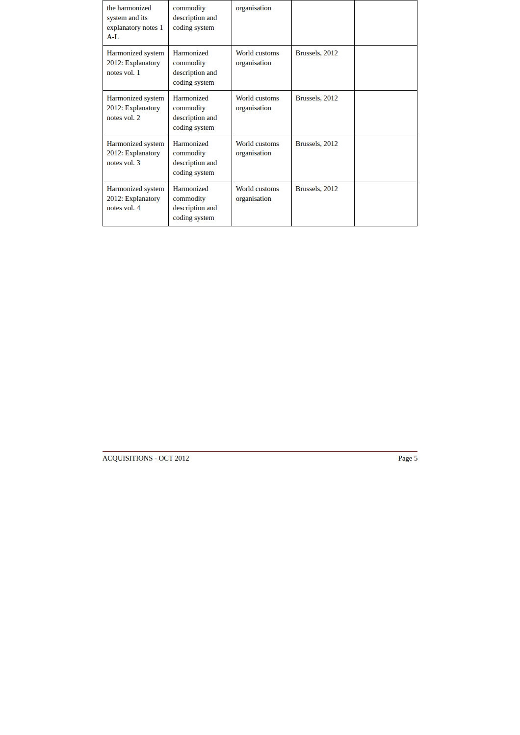| the harmonized system and its explanatory notes 1 A-L | commodity description and coding system | organisation | | |
| Harmonized system 2012: Explanatory notes vol. 1 | Harmonized commodity description and coding system | World customs organisation | Brussels, 2012 | |
| Harmonized system 2012: Explanatory notes vol. 2 | Harmonized commodity description and coding system | World customs organisation | Brussels, 2012 | |
| Harmonized system 2012: Explanatory notes vol. 3 | Harmonized commodity description and coding system | World customs organisation | Brussels, 2012 | |
| Harmonized system 2012: Explanatory notes vol. 4 | Harmonized commodity description and coding system | World customs organisation | Brussels, 2012 | |
ACQUISITIONS - OCT 2012 Page 5